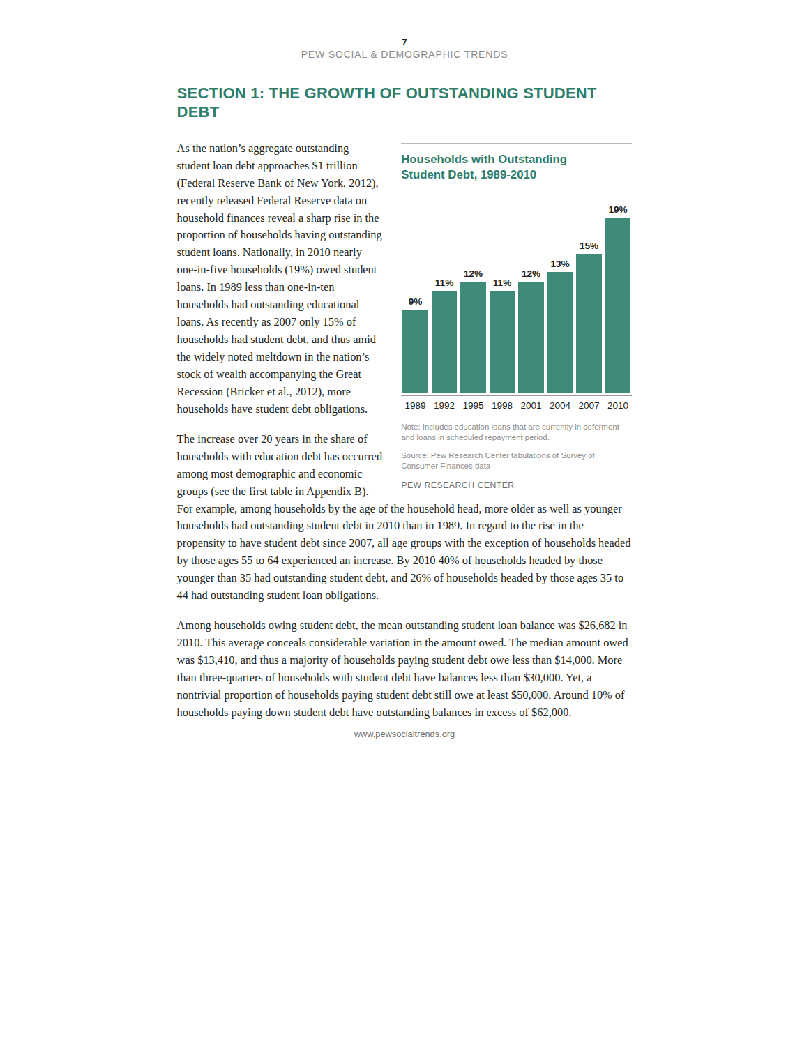7
PEW SOCIAL & DEMOGRAPHIC TRENDS
SECTION 1: THE GROWTH OF OUTSTANDING STUDENT DEBT
Households with Outstanding
Student Debt, 1989-2010
9%
11%
12%
11%
12%
13%
15%
19%
1989 1992 1995 1998 2001 2004 2007 2010
Note: Includes education loans that are currently in deferment and loans in scheduled repayment period.
Source: Pew Research Center tabulations of Survey of Consumer Finances data
PEW RESEARCH CENTER
As the nation’s aggregate outstanding student loan debt approaches $1 trillion (Federal Reserve Bank of New York, 2012), recently released Federal Reserve data on household finances reveal a sharp rise in the proportion of households having outstanding student loans. Nationally, in 2010 nearly one-in-five households (19%) owed student loans. In 1989 less than one-in-ten households had outstanding educational loans. As recently as 2007 only 15% of households had student debt, and thus amid the widely noted meltdown in the nation’s stock of wealth accompanying the Great Recession (Bricker et al., 2012), more households have student debt obligations.
The increase over 20 years in the share of households with education debt has occurred among most demographic and economic groups (see the first table in Appendix B). For example, among households by the age of the household head, more older as well as younger households had outstanding student debt in 2010 than in 1989. In regard to the rise in the propensity to have student debt since 2007, all age groups with the exception of households headed by those ages 55 to 64 experienced an increase. By 2010 40% of households headed by those younger than 35 had outstanding student debt, and 26% of households headed by those ages 35 to 44 had outstanding student loan obligations.
Among households owing student debt, the mean outstanding student loan balance was $26,682 in 2010. This average conceals considerable variation in the amount owed. The median amount owed was $13,410, and thus a majority of households paying student debt owe less than $14,000. More than three-quarters of households with student debt have balances less than $30,000. Yet, a nontrivial proportion of households paying student debt still owe at least $50,000. Around 10% of households paying down student debt have outstanding balances in excess of $62,000.
www.pewsocialtrends.org